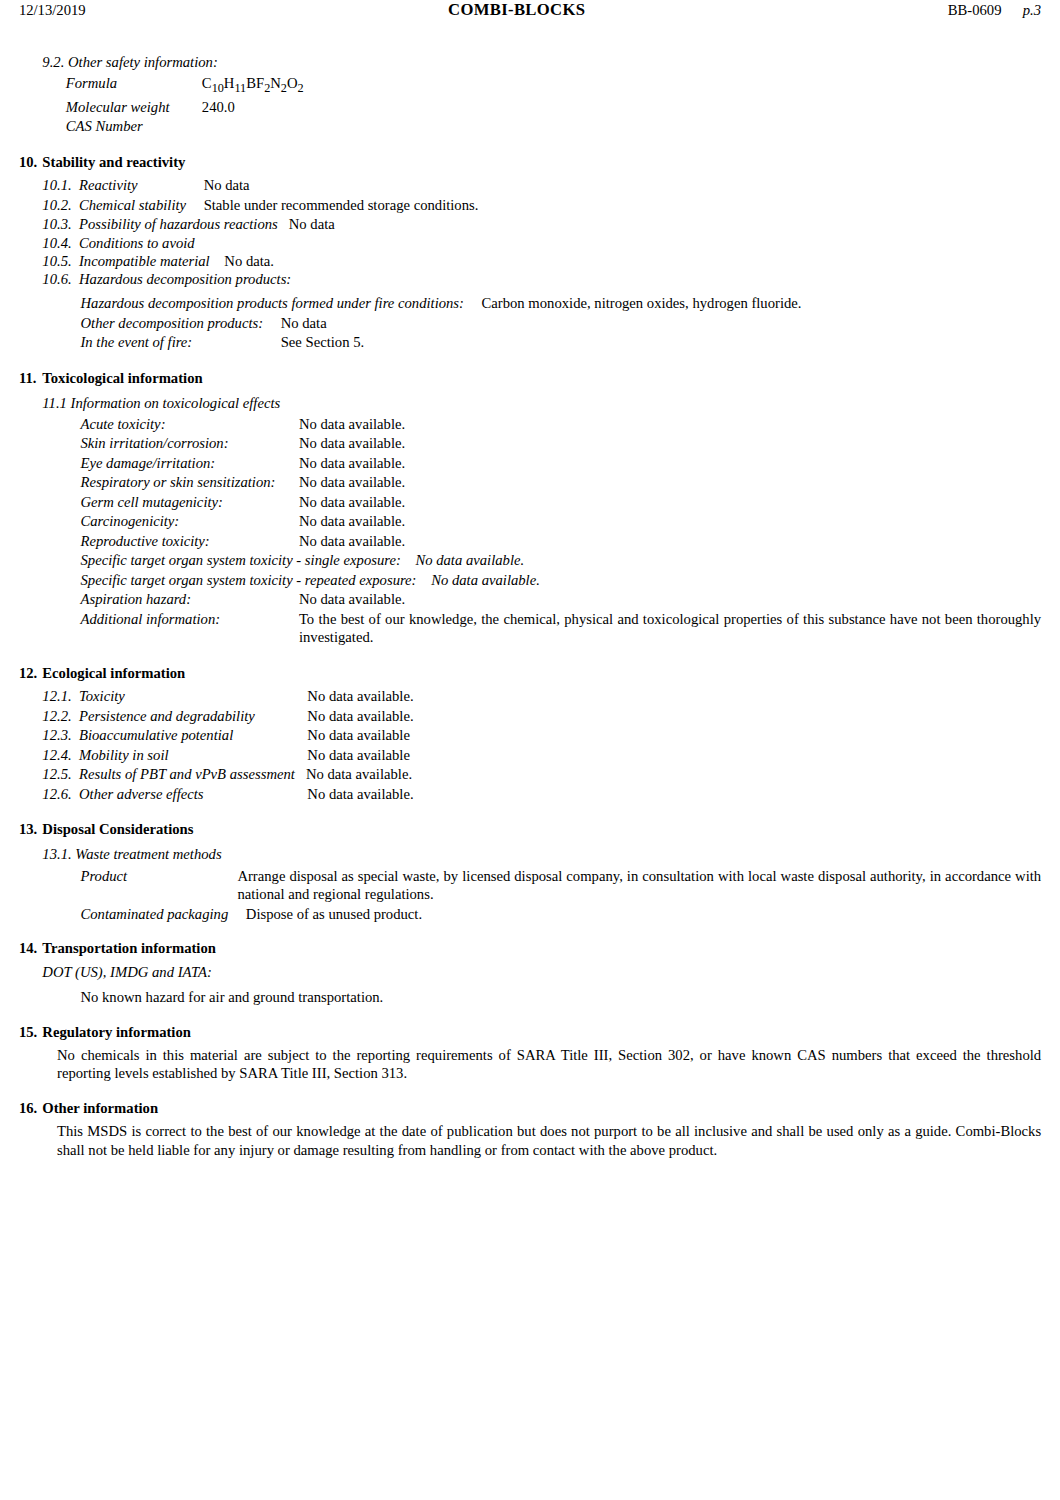12/13/2019
COMBI-BLOCKS
BB-0609 p.3
9.2. Other safety information:
| Formula | C 10 H 11 BF 2 N 2 O 2 |
| Molecular weight | 240.0 |
| CAS Number | |
10. Stability and reactivity
| 10.1. Reactivity | No data |
| 10.2. Chemical stability | Stable under recommended storage conditions. |
10.3. Possibility of hazardous reactions No data
10.4. Conditions to avoid
10.5. Incompatible material No data.
10.6. Hazardous decomposition products:
Hazardous decomposition products formed under fire conditions:
Carbon monoxide, nitrogen oxides, hydrogen fluoride.
| Other decomposition products: | No data |
| In the event of fire: | See Section 5. |
11. Toxicological information
11.1 Information on toxicological effects
| Acute toxicity: | No data available. |
| Skin irritation/corrosion: | No data available. |
| Eye damage/irritation: | No data available. |
| Respiratory or skin sensitization: | No data available. |
| Germ cell mutagenicity: | No data available. |
| Carcinogenicity: | No data available. |
| Reproductive toxicity: | No data available. |
| Specific target organ system toxicity - single exposure: No data available. |
| Specific target organ system toxicity - repeated exposure: No data available. |
| Aspiration hazard: | No data available. |
| Additional information: | To the best of our knowledge, the chemical, physical and toxicological properties of this substance have not been thoroughly investigated. |
12. Ecological information
| 12.1. Toxicity | No data available. |
| 12.2. Persistence and degradability | No data available. |
| 12.3. Bioaccumulative potential | No data available |
| 12.4. Mobility in soil | No data available |
| 12.5. Results of PBT and vPvB assessment No data available. |
| 12.6. Other adverse effects | No data available. |
13. Disposal Considerations
13.1. Waste treatment methods
Product
Arrange disposal as special waste, by licensed disposal company, in consultation with local waste disposal authority, in accordance with national and regional regulations.
Contaminated packaging
Dispose of as unused product.
14. Transportation information
DOT (US), IMDG and IATA:
No known hazard for air and ground transportation.
15. Regulatory information
No chemicals in this material are subject to the reporting requirements of SARA Title III, Section 302, or have known CAS numbers that exceed the threshold reporting levels established by SARA Title III, Section 313.
16. Other information
This MSDS is correct to the best of our knowledge at the date of publication but does not purport to be all inclusive and shall be used only as a guide. Combi-Blocks shall not be held liable for any injury or damage resulting from handling or from contact with the above product.